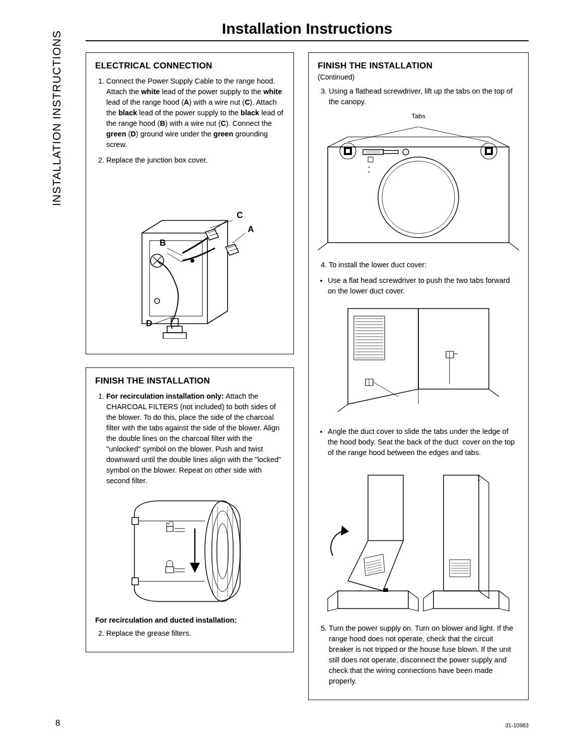INSTALLATION INSTRUCTIONS
Installation Instructions
ELECTRICAL CONNECTION
Connect the Power Supply Cable to the range hood. Attach the white lead of the power supply to the white lead of the range hood (A) with a wire nut (C). Attach the black lead of the power supply to the black lead of the range hood (B) with a wire nut (C). Connect the green (D) ground wire under the green grounding screw.
Replace the junction box cover.
C B A D
FINISH THE INSTALLATION
For recirculation installation only: Attach the CHARCOAL FILTERS (not included) to both sides of the blower. To do this, place the side of the charcoal filter with the tabs against the side of the blower. Align the double lines on the charcoal filter with the "unlocked" symbol on the blower. Push and twist downward until the double lines align with the "locked" symbol on the blower. Repeat on other side with second filter.
For recirculation and ducted installation:
Replace the grease filters.
FINISH THE INSTALLATION
(Continued)
Using a flathead screwdriver, lift up the tabs on the top of the canopy.
Tabs
To install the lower duct cover:
Use a flat head screwdriver to push the two tabs forward on the lower duct cover.
Angle the duct cover to slide the tabs under the ledge of the hood body. Seat the back of the duct cover on the top of the range hood between the edges and tabs.
Turn the power supply on. Turn on blower and light. If the range hood does not operate, check that the circuit breaker is not tripped or the house fuse blown. If the unit still does not operate, disconnect the power supply and check that the wiring connections have been made properly.
8 31-10983